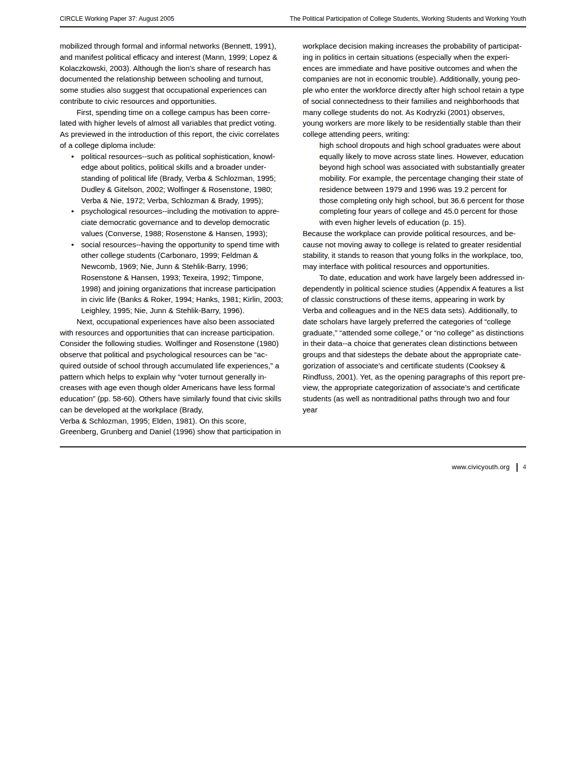CIRCLE Working Paper 37: August 2005
The Political Participation of College Students, Working Students and Working Youth
mobilized through formal and informal networks (Bennett, 1991), and manifest political efficacy and interest (Mann, 1999; Lopez & Kolaczkowski, 2003). Although the lion’s share of research has documented the relationship between schooling and turnout, some studies also suggest that occupational experiences can contribute to civic resources and opportunities.
First, spending time on a college campus has been correlated with higher levels of almost all variables that predict voting. As previewed in the introduction of this report, the civic correlates of a college diploma include:
political resources--such as political sophistication, knowledge about politics, political skills and a broader understanding of political life (Brady, Verba & Schlozman, 1995; Dudley & Gitelson, 2002; Wolfinger & Rosenstone, 1980; Verba & Nie, 1972; Verba, Schlozman & Brady, 1995);
psychological resources--including the motivation to appreciate democratic governance and to develop democratic values (Converse, 1988; Rosenstone & Hansen, 1993);
social resources--having the opportunity to spend time with other college students (Carbonaro, 1999; Feldman & Newcomb, 1969; Nie, Junn & Stehlik-Barry, 1996; Rosenstone & Hansen, 1993; Texeira, 1992; Timpone, 1998) and joining organizations that increase participation in civic life (Banks & Roker, 1994; Hanks, 1981; Kirlin, 2003; Leighley, 1995; Nie, Junn & Stehlik-Barry, 1996).
Next, occupational experiences have also been associated with resources and opportunities that can increase participation. Consider the following studies. Wolfinger and Rosenstone (1980) observe that political and psychological resources can be “acquired outside of school through accumulated life experiences,” a pattern which helps to explain why “voter turnout generally increases with age even though older Americans have less formal education” (pp. 58-60). Others have similarly found that civic skills can be developed at the workplace (Brady,
Verba & Schlozman, 1995; Elden, 1981). On this score, Greenberg, Grunberg and Daniel (1996) show that participation in workplace decision making increases the probability of participating in politics in certain situations (especially when the experiences are immediate and have positive outcomes and when the companies are not in economic trouble). Additionally, young people who enter the workforce directly after high school retain a type of social connectedness to their families and neighborhoods that many college students do not. As Kodryzki (2001) observes, young workers are more likely to be residentially stable than their college attending peers, writing:
high school dropouts and high school graduates were about equally likely to move across state lines. However, education beyond high school was associated with substantially greater mobility. For example, the percentage changing their state of residence between 1979 and 1996 was 19.2 percent for those completing only high school, but 36.6 percent for those completing four years of college and 45.0 percent for those with even higher levels of education (p. 15).
Because the workplace can provide political resources, and because not moving away to college is related to greater residential stability, it stands to reason that young folks in the workplace, too, may interface with political resources and opportunities.
To date, education and work have largely been addressed independently in political science studies (Appendix A features a list of classic constructions of these items, appearing in work by Verba and colleagues and in the NES data sets). Additionally, to date scholars have largely preferred the categories of “college graduate,” “attended some college,” or “no college” as distinctions in their data--a choice that generates clean distinctions between groups and that sidesteps the debate about the appropriate categorization of associate’s and certificate students (Cooksey & Rindfuss, 2001). Yet, as the opening paragraphs of this report preview, the appropriate categorization of associate’s and certificate students (as well as nontraditional paths through two and four year
www.civicyouth.org 4